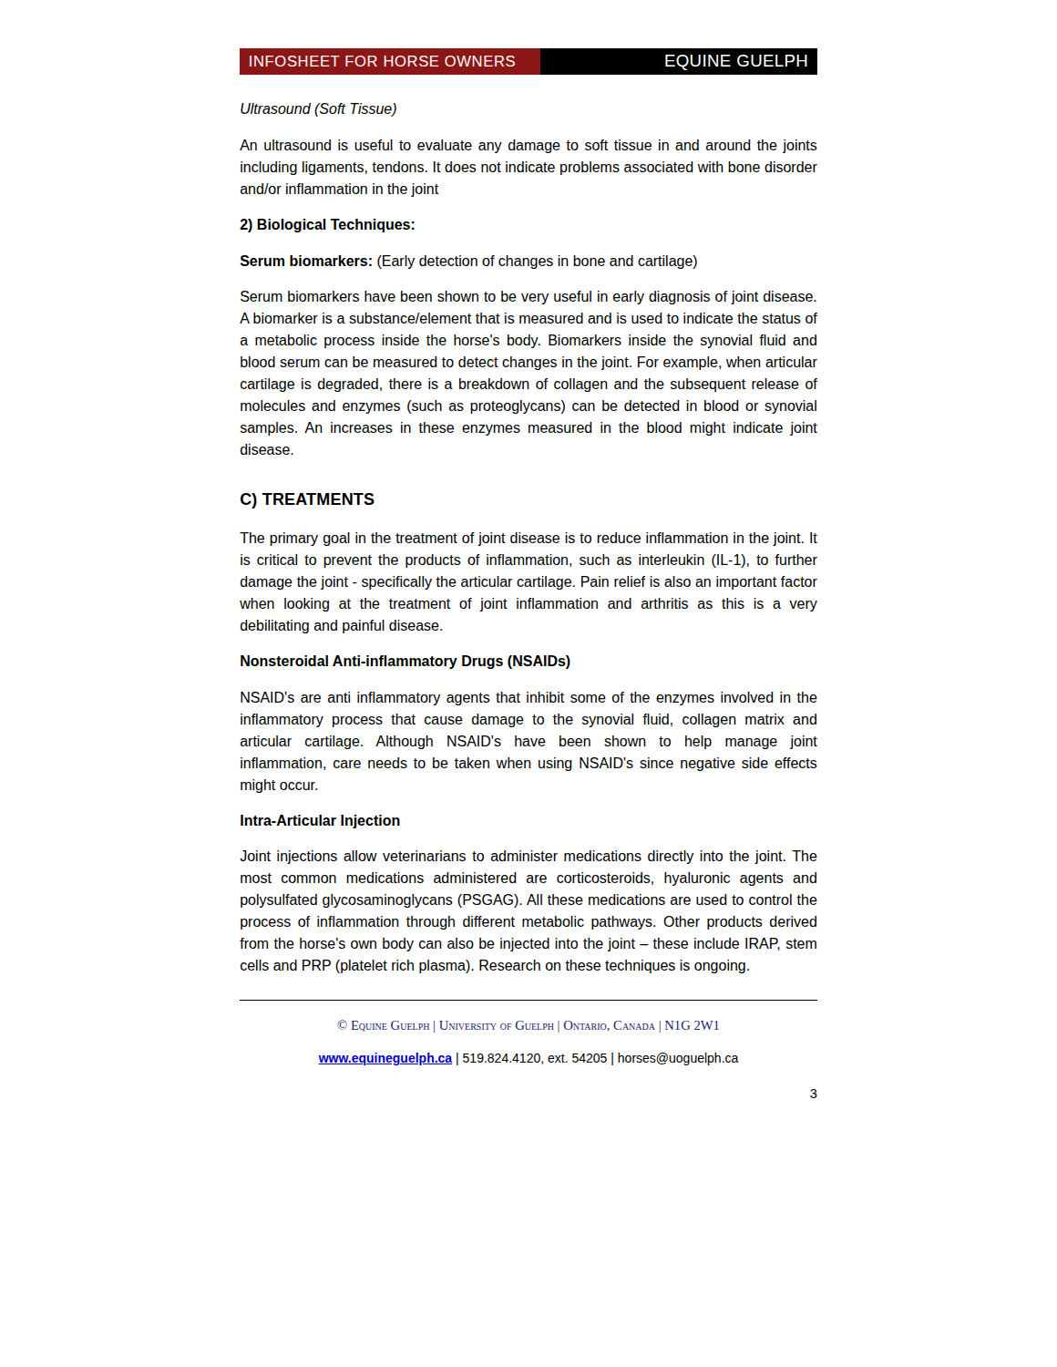Infosheet for Horse Owners
Equine Guelph
Ultrasound (Soft Tissue)
An ultrasound is useful to evaluate any damage to soft tissue in and around the joints including ligaments, tendons. It does not indicate problems associated with bone disorder and/or inflammation in the joint
2) Biological Techniques:
Serum biomarkers: (Early detection of changes in bone and cartilage)
Serum biomarkers have been shown to be very useful in early diagnosis of joint disease. A biomarker is a substance/element that is measured and is used to indicate the status of a metabolic process inside the horse's body. Biomarkers inside the synovial fluid and blood serum can be measured to detect changes in the joint. For example, when articular cartilage is degraded, there is a breakdown of collagen and the subsequent release of molecules and enzymes (such as proteoglycans) can be detected in blood or synovial samples. An increases in these enzymes measured in the blood might indicate joint disease.
C) TREATMENTS
The primary goal in the treatment of joint disease is to reduce inflammation in the joint. It is critical to prevent the products of inflammation, such as interleukin (IL-1), to further damage the joint - specifically the articular cartilage. Pain relief is also an important factor when looking at the treatment of joint inflammation and arthritis as this is a very debilitating and painful disease.
Nonsteroidal Anti-inflammatory Drugs (NSAIDs)
NSAID's are anti inflammatory agents that inhibit some of the enzymes involved in the inflammatory process that cause damage to the synovial fluid, collagen matrix and articular cartilage. Although NSAID's have been shown to help manage joint inflammation, care needs to be taken when using NSAID's since negative side effects might occur.
Intra-Articular Injection
Joint injections allow veterinarians to administer medications directly into the joint. The most common medications administered are corticosteroids, hyaluronic agents and polysulfated glycosaminoglycans (PSGAG). All these medications are used to control the process of inflammation through different metabolic pathways. Other products derived from the horse's own body can also be injected into the joint – these include IRAP, stem cells and PRP (platelet rich plasma). Research on these techniques is ongoing.
© Equine Guelph | University of Guelph | Ontario, Canada | N1G 2W1
www.equineguelph.ca | 519.824.4120, ext. 54205 | horses@uoguelph.ca
3